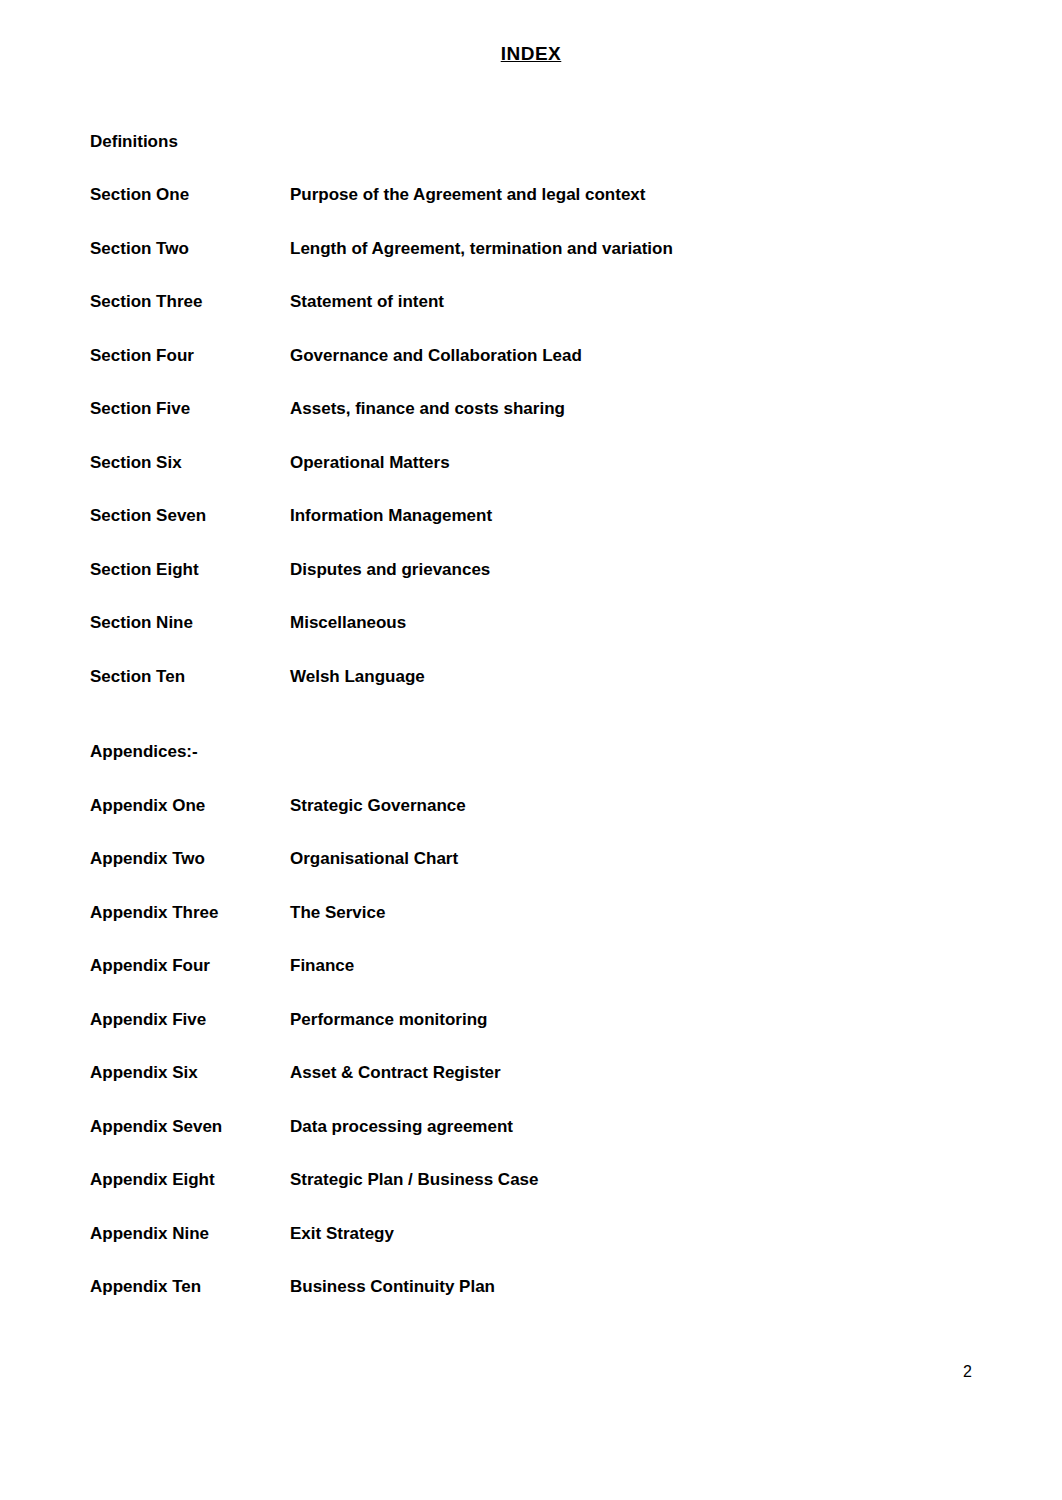INDEX
Definitions
Section One
Purpose of the Agreement and legal context
Section Two
Length of Agreement, termination and variation
Section Three
Statement of intent
Section Four
Governance and Collaboration Lead
Section Five
Assets, finance and costs sharing
Section Six
Operational Matters
Section Seven
Information Management
Section Eight
Disputes and grievances
Section Nine
Miscellaneous
Section Ten
Welsh Language
Appendices:-
Appendix One
Strategic Governance
Appendix Two
Organisational Chart
Appendix Three
The Service
Appendix Four
Finance
Appendix Five
Performance monitoring
Appendix Six
Asset & Contract Register
Appendix Seven
Data processing agreement
Appendix Eight
Strategic Plan / Business Case
Appendix Nine
Exit Strategy
Appendix Ten
Business Continuity Plan
2